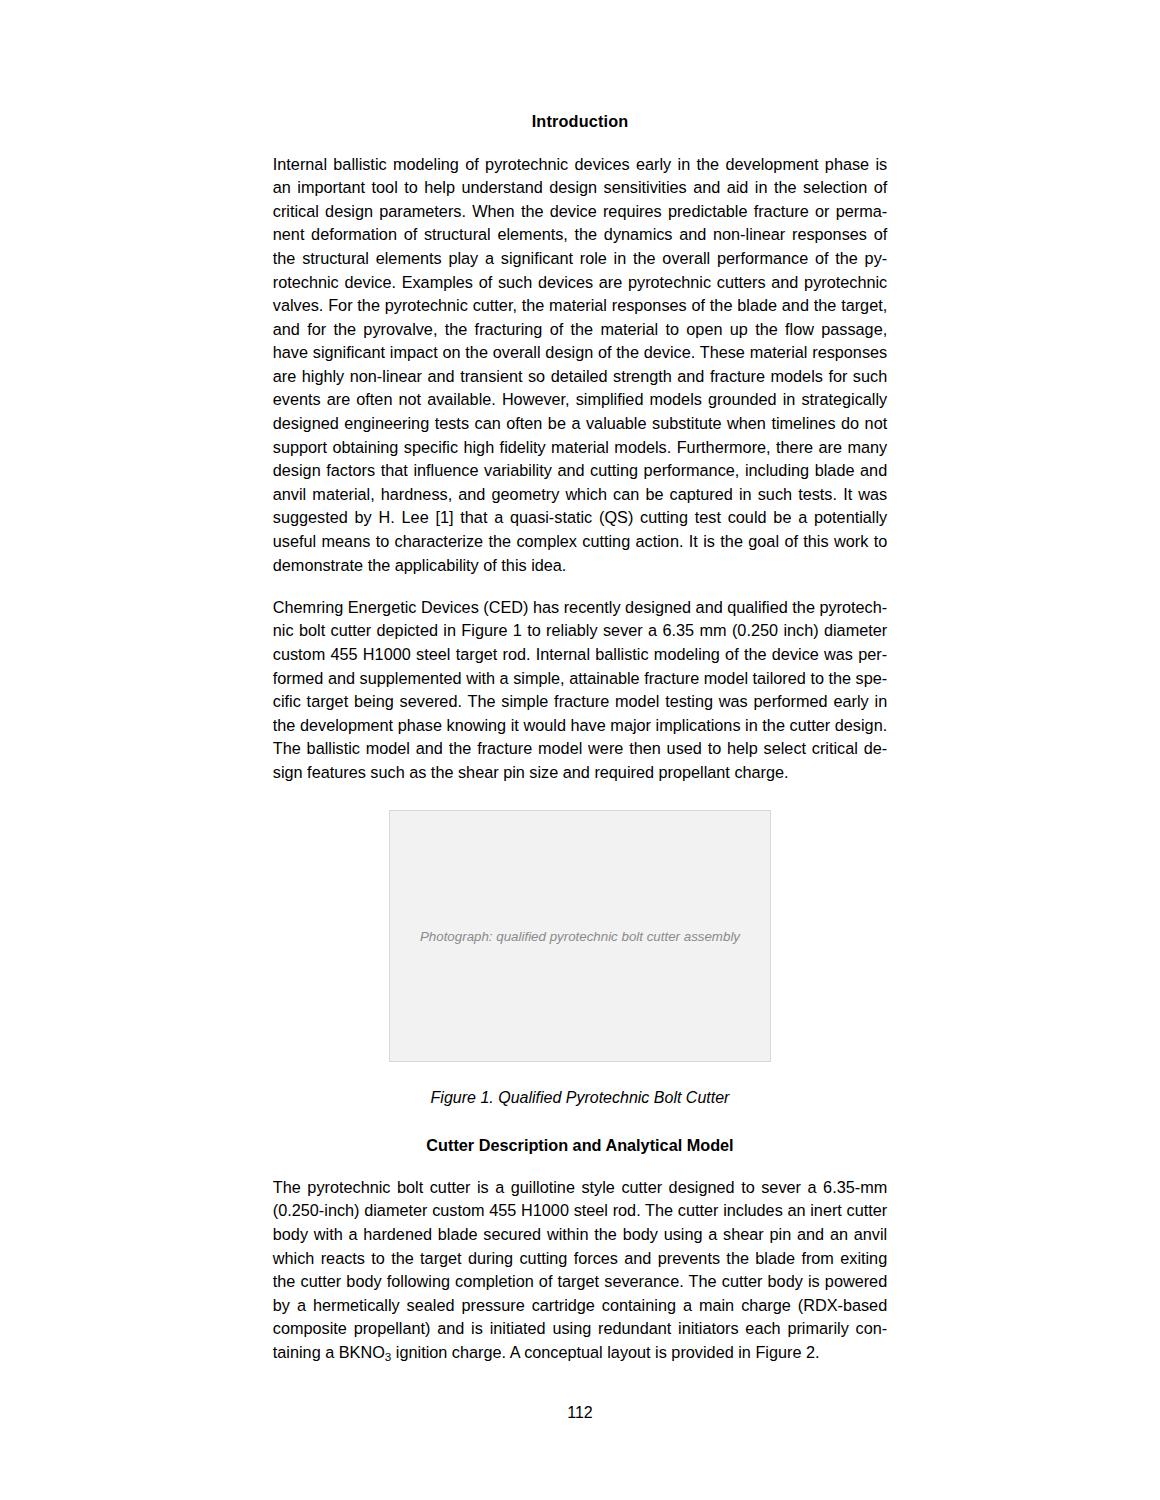Introduction
Internal ballistic modeling of pyrotechnic devices early in the development phase is an important tool to help understand design sensitivities and aid in the selection of critical design parameters. When the device requires predictable fracture or permanent deformation of structural elements, the dynamics and non-linear responses of the structural elements play a significant role in the overall performance of the pyrotechnic device. Examples of such devices are pyrotechnic cutters and pyrotechnic valves. For the pyrotechnic cutter, the material responses of the blade and the target, and for the pyrovalve, the fracturing of the material to open up the flow passage, have significant impact on the overall design of the device. These material responses are highly non-linear and transient so detailed strength and fracture models for such events are often not available. However, simplified models grounded in strategically designed engineering tests can often be a valuable substitute when timelines do not support obtaining specific high fidelity material models. Furthermore, there are many design factors that influence variability and cutting performance, including blade and anvil material, hardness, and geometry which can be captured in such tests. It was suggested by H. Lee [1] that a quasi-static (QS) cutting test could be a potentially useful means to characterize the complex cutting action. It is the goal of this work to demonstrate the applicability of this idea.
Chemring Energetic Devices (CED) has recently designed and qualified the pyrotechnic bolt cutter depicted in Figure 1 to reliably sever a 6.35 mm (0.250 inch) diameter custom 455 H1000 steel target rod. Internal ballistic modeling of the device was performed and supplemented with a simple, attainable fracture model tailored to the specific target being severed. The simple fracture model testing was performed early in the development phase knowing it would have major implications in the cutter design. The ballistic model and the fracture model were then used to help select critical design features such as the shear pin size and required propellant charge.
Photograph: qualified pyrotechnic bolt cutter assembly
Figure 1. Qualified Pyrotechnic Bolt Cutter
Cutter Description and Analytical Model
The pyrotechnic bolt cutter is a guillotine style cutter designed to sever a 6.35-mm (0.250-inch) diameter custom 455 H1000 steel rod. The cutter includes an inert cutter body with a hardened blade secured within the body using a shear pin and an anvil which reacts to the target during cutting forces and prevents the blade from exiting the cutter body following completion of target severance. The cutter body is powered by a hermetically sealed pressure cartridge containing a main charge (RDX-based composite propellant) and is initiated using redundant initiators each primarily containing a BKNO3 ignition charge. A conceptual layout is provided in Figure 2.
112